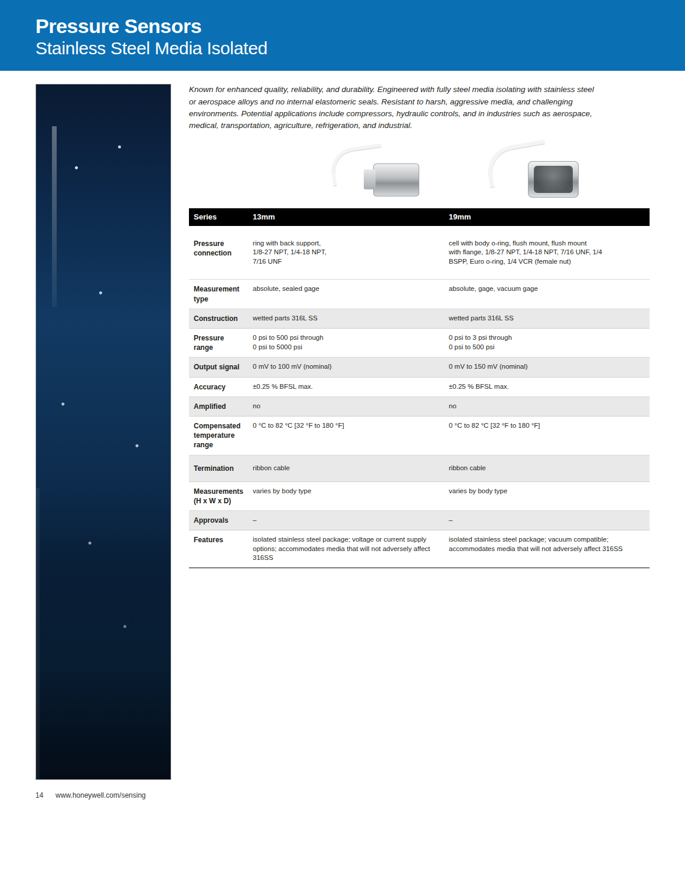Pressure Sensors
Stainless Steel Media Isolated
Known for enhanced quality, reliability, and durability. Engineered with fully steel media isolating with stainless steel or aerospace alloys and no internal elastomeric seals. Resistant to harsh, aggressive media, and challenging environments. Potential applications include compressors, hydraulic controls, and in industries such as aerospace, medical, transportation, agriculture, refrigeration, and industrial.
| Series | 13mm | 19mm | |
| --- | --- | --- | --- |
| Pressure connection | ring with back support, 1/8-27 NPT, 1/4-18 NPT, 7/16 UNF | cell with body o-ring, flush mount, flush mount with flange, 1/8-27 NPT, 1/4-18 NPT, 7/16 UNF, 1/4 BSPP, Euro o-ring, 1/4 VCR (female nut) | |
| Measurement type | absolute, sealed gage | absolute, gage, vacuum gage | |
| Construction | wetted parts 316L SS | wetted parts 316L SS | |
| Pressure range | 0 psi to 500 psi through 0 psi to 5000 psi | 0 psi to 3 psi through 0 psi to 500 psi | |
| Output signal | 0 mV to 100 mV (nominal) | 0 mV to 150 mV (nominal) | |
| Accuracy | ±0.25 % BFSL max. | ±0.25 % BFSL max. | |
| Amplified | no | no | |
| Compensated temperature range | 0 °C to 82 °C [32 °F to 180 °F] | 0 °C to 82 °C [32 °F to 180 °F] | |
| Termination | ribbon cable | ribbon cable | |
| Measurements (H x W x D) | varies by body type | varies by body type | |
| Approvals | – | – | |
| Features | isolated stainless steel package; voltage or current supply options; accommodates media that will not adversely affect 316SS | isolated stainless steel package; vacuum compatible; accommodates media that will not adversely affect 316SS | |
14 www.honeywell.com/sensing